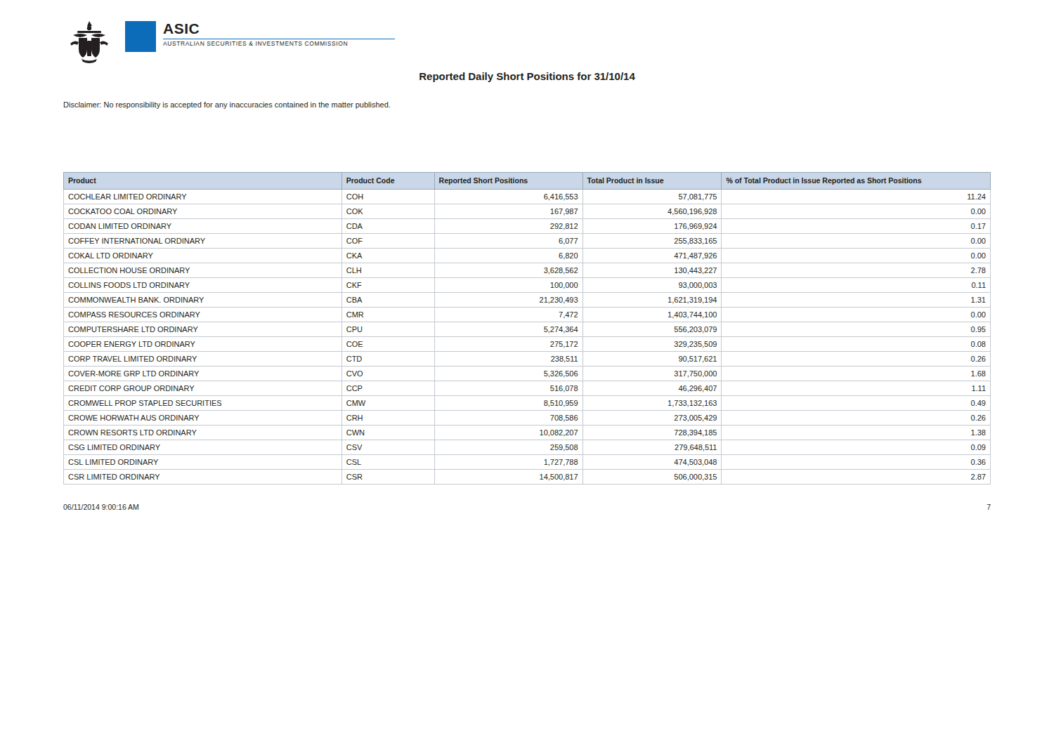ASIC
Australian Securities & Investments Commission
Reported Daily Short Positions for 31/10/14
Disclaimer: No responsibility is accepted for any inaccuracies contained in the matter published.
| Product | Product Code | Reported Short Positions | Total Product in Issue | % of Total Product in Issue Reported as Short Positions |
| --- | --- | --- | --- | --- |
| COCHLEAR LIMITED ORDINARY | COH | 6,416,553 | 57,081,775 | 11.24 |
| COCKATOO COAL ORDINARY | COK | 167,987 | 4,560,196,928 | 0.00 |
| CODAN LIMITED ORDINARY | CDA | 292,812 | 176,969,924 | 0.17 |
| COFFEY INTERNATIONAL ORDINARY | COF | 6,077 | 255,833,165 | 0.00 |
| COKAL LTD ORDINARY | CKA | 6,820 | 471,487,926 | 0.00 |
| COLLECTION HOUSE ORDINARY | CLH | 3,628,562 | 130,443,227 | 2.78 |
| COLLINS FOODS LTD ORDINARY | CKF | 100,000 | 93,000,003 | 0.11 |
| COMMONWEALTH BANK. ORDINARY | CBA | 21,230,493 | 1,621,319,194 | 1.31 |
| COMPASS RESOURCES ORDINARY | CMR | 7,472 | 1,403,744,100 | 0.00 |
| COMPUTERSHARE LTD ORDINARY | CPU | 5,274,364 | 556,203,079 | 0.95 |
| COOPER ENERGY LTD ORDINARY | COE | 275,172 | 329,235,509 | 0.08 |
| CORP TRAVEL LIMITED ORDINARY | CTD | 238,511 | 90,517,621 | 0.26 |
| COVER-MORE GRP LTD ORDINARY | CVO | 5,326,506 | 317,750,000 | 1.68 |
| CREDIT CORP GROUP ORDINARY | CCP | 516,078 | 46,296,407 | 1.11 |
| CROMWELL PROP STAPLED SECURITIES | CMW | 8,510,959 | 1,733,132,163 | 0.49 |
| CROWE HORWATH AUS ORDINARY | CRH | 708,586 | 273,005,429 | 0.26 |
| CROWN RESORTS LTD ORDINARY | CWN | 10,082,207 | 728,394,185 | 1.38 |
| CSG LIMITED ORDINARY | CSV | 259,508 | 279,648,511 | 0.09 |
| CSL LIMITED ORDINARY | CSL | 1,727,788 | 474,503,048 | 0.36 |
| CSR LIMITED ORDINARY | CSR | 14,500,817 | 506,000,315 | 2.87 |
06/11/2014 9:00:16 AM
7